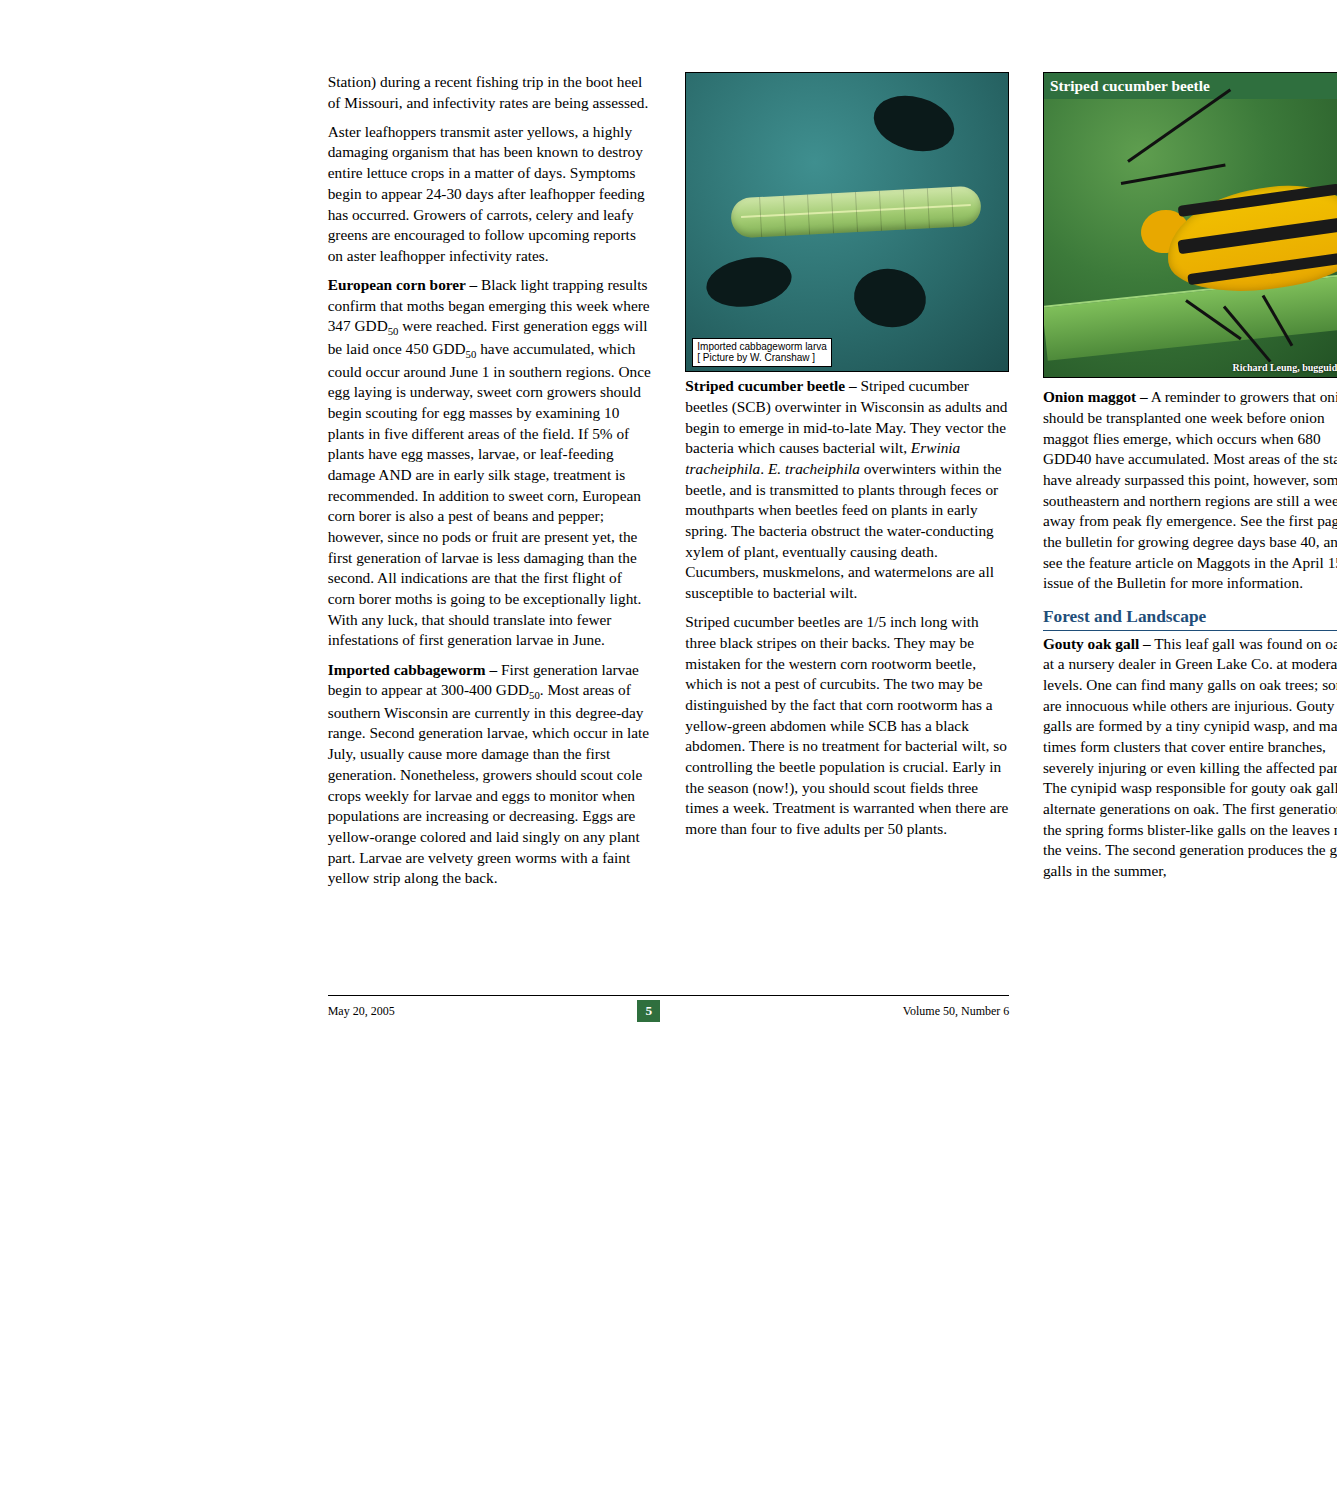Station) during a recent fishing trip in the boot heel of Missouri, and infectivity rates are being assessed.
Aster leafhoppers transmit aster yellows, a highly damaging organism that has been known to destroy entire lettuce crops in a matter of days. Symptoms begin to appear 24-30 days after leafhopper feeding has occurred. Growers of carrots, celery and leafy greens are encouraged to follow upcoming reports on aster leafhopper infectivity rates.
European corn borer – Black light trapping results confirm that moths began emerging this week where 347 GDD50 were reached. First generation eggs will be laid once 450 GDD50 have accumulated, which could occur around June 1 in southern regions. Once egg laying is underway, sweet corn growers should begin scouting for egg masses by examining 10 plants in five different areas of the field. If 5% of plants have egg masses, larvae, or leaf-feeding damage AND are in early silk stage, treatment is recommended. In addition to sweet corn, European corn borer is also a pest of beans and pepper; however, since no pods or fruit are present yet, the first generation of larvae is less damaging than the second. All indications are that the first flight of corn borer moths is going to be exceptionally light. With any luck, that should translate into fewer infestations of first generation larvae in June.
Imported cabbageworm – First generation larvae begin to appear at 300-400 GDD50. Most areas of southern Wisconsin are currently in this degree-day range. Second generation larvae, which occur in late July, usually cause more damage than the first generation. Nonetheless, growers should scout cole crops weekly for larvae and eggs to monitor when populations are increasing or decreasing. Eggs are yellow-orange colored and laid singly on any plant part. Larvae are velvety green worms with a faint yellow strip along the back.
Imported cabbageworm larva
[ Picture by W. Cranshaw ]
Striped cucumber beetle – Striped cucumber beetles (SCB) overwinter in Wisconsin as adults and begin to emerge in mid-to-late May. They vector the bacteria which causes bacterial wilt, Erwinia tracheiphila. E. tracheiphila overwinters within the beetle, and is transmitted to plants through feces or mouthparts when beetles feed on plants in early spring. The bacteria obstruct the water-conducting xylem of plant, eventually causing death. Cucumbers, muskmelons, and watermelons are all susceptible to bacterial wilt.
Striped cucumber beetles are 1/5 inch long with three black stripes on their backs. They may be mistaken for the western corn rootworm beetle, which is not a pest of curcubits. The two may be distinguished by the fact that corn rootworm has a yellow-green abdomen while SCB has a black abdomen. There is no treatment for bacterial wilt, so controlling the beetle population is crucial. Early in the season (now!), you should scout fields three times a week. Treatment is warranted when there are more than four to five adults per 50 plants.
Striped cucumber beetle
Richard Leung, bugguide.com
Onion maggot – A reminder to growers that onions should be transplanted one week before onion maggot flies emerge, which occurs when 680 GDD40 have accumulated. Most areas of the state have already surpassed this point, however, some southeastern and northern regions are still a week away from peak fly emergence. See the first page of the bulletin for growing degree days base 40, and see the feature article on Maggots in the April 15 issue of the Bulletin for more information.
Forest and Landscape
Gouty oak gall – This leaf gall was found on oaks at a nursery dealer in Green Lake Co. at moderate levels. One can find many galls on oak trees; some are innocuous while others are injurious. Gouty oak galls are formed by a tiny cynipid wasp, and may at times form clusters that cover entire branches, severely injuring or even killing the affected parts. The cynipid wasp responsible for gouty oak gall has alternate generations on oak. The first generation in the spring forms blister-like galls on the leaves near the veins. The second generation produces the gouty galls in the summer,
May 20, 2005
5
Volume 50, Number 6